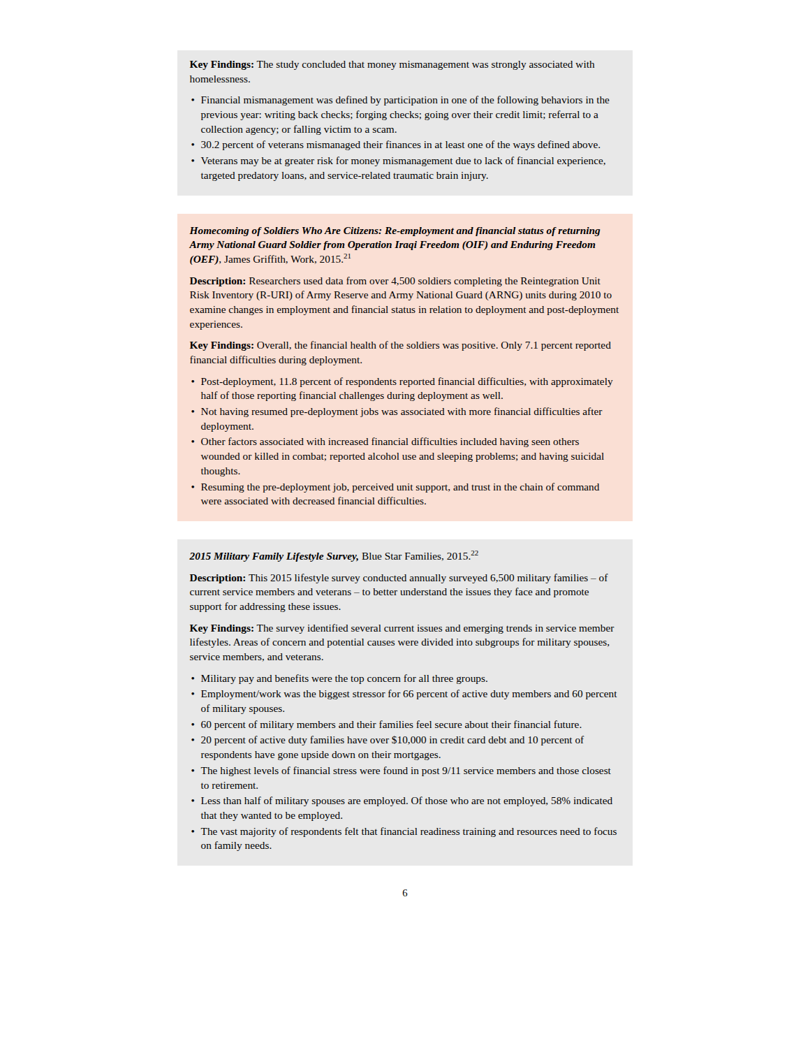Key Findings: The study concluded that money mismanagement was strongly associated with homelessness.
Financial mismanagement was defined by participation in one of the following behaviors in the previous year: writing back checks; forging checks; going over their credit limit; referral to a collection agency; or falling victim to a scam.
30.2 percent of veterans mismanaged their finances in at least one of the ways defined above.
Veterans may be at greater risk for money mismanagement due to lack of financial experience, targeted predatory loans, and service-related traumatic brain injury.
Homecoming of Soldiers Who Are Citizens: Re-employment and financial status of returning Army National Guard Soldier from Operation Iraqi Freedom (OIF) and Enduring Freedom (OEF), James Griffith, Work, 2015.21
Description: Researchers used data from over 4,500 soldiers completing the Reintegration Unit Risk Inventory (R-URI) of Army Reserve and Army National Guard (ARNG) units during 2010 to examine changes in employment and financial status in relation to deployment and post-deployment experiences.
Key Findings: Overall, the financial health of the soldiers was positive. Only 7.1 percent reported financial difficulties during deployment.
Post-deployment, 11.8 percent of respondents reported financial difficulties, with approximately half of those reporting financial challenges during deployment as well.
Not having resumed pre-deployment jobs was associated with more financial difficulties after deployment.
Other factors associated with increased financial difficulties included having seen others wounded or killed in combat; reported alcohol use and sleeping problems; and having suicidal thoughts.
Resuming the pre-deployment job, perceived unit support, and trust in the chain of command were associated with decreased financial difficulties.
2015 Military Family Lifestyle Survey, Blue Star Families, 2015.22
Description: This 2015 lifestyle survey conducted annually surveyed 6,500 military families – of current service members and veterans – to better understand the issues they face and promote support for addressing these issues.
Key Findings: The survey identified several current issues and emerging trends in service member lifestyles. Areas of concern and potential causes were divided into subgroups for military spouses, service members, and veterans.
Military pay and benefits were the top concern for all three groups.
Employment/work was the biggest stressor for 66 percent of active duty members and 60 percent of military spouses.
60 percent of military members and their families feel secure about their financial future.
20 percent of active duty families have over $10,000 in credit card debt and 10 percent of respondents have gone upside down on their mortgages.
The highest levels of financial stress were found in post 9/11 service members and those closest to retirement.
Less than half of military spouses are employed. Of those who are not employed, 58% indicated that they wanted to be employed.
The vast majority of respondents felt that financial readiness training and resources need to focus on family needs.
6